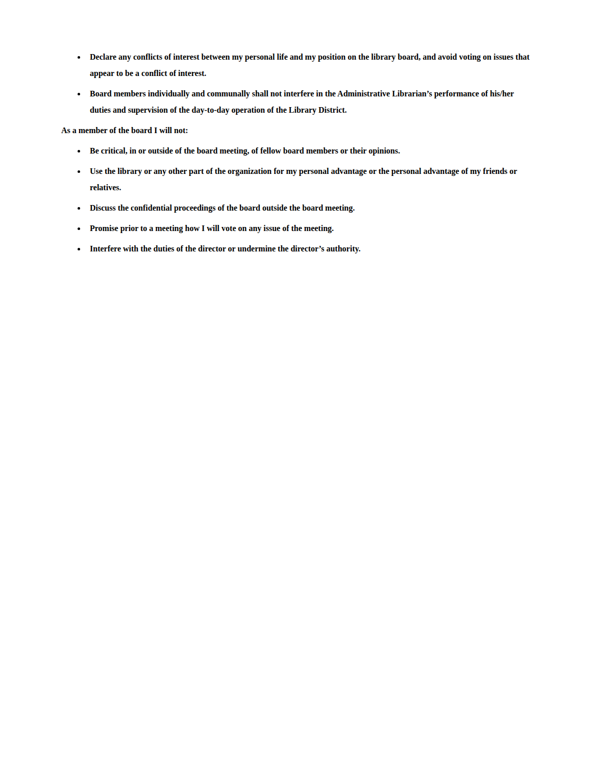Declare any conflicts of interest between my personal life and my position on the library board, and avoid voting on issues that appear to be a conflict of interest.
Board members individually and communally shall not interfere in the Administrative Librarian’s performance of his/her duties and supervision of the day-to-day operation of the Library District.
As a member of the board I will not:
Be critical, in or outside of the board meeting, of fellow board members or their opinions.
Use the library or any other part of the organization for my personal advantage or the personal advantage of my friends or relatives.
Discuss the confidential proceedings of the board outside the board meeting.
Promise prior to a meeting how I will vote on any issue of the meeting.
Interfere with the duties of the director or undermine the director’s authority.